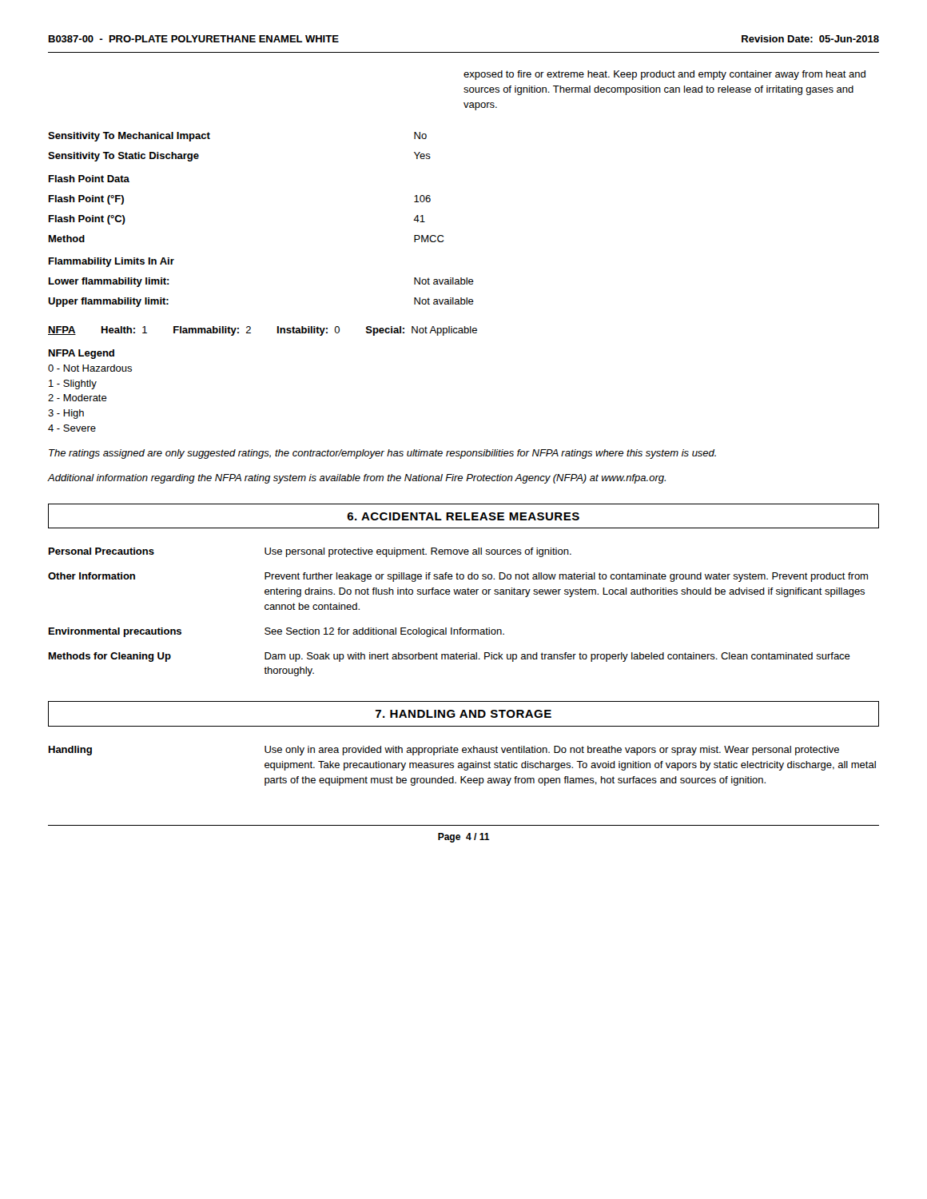B0387-00 - PRO-PLATE POLYURETHANE ENAMEL WHITE
Revision Date: 05-Jun-2018
exposed to fire or extreme heat. Keep product and empty container away from heat and sources of ignition. Thermal decomposition can lead to release of irritating gases and vapors.
| Sensitivity To Mechanical Impact | No |
| Sensitivity To Static Discharge | Yes |
| Flash Point Data | |
| Flash Point (°F) | 106 |
| Flash Point (°C) | 41 |
| Method | PMCC |
| Flammability Limits In Air | |
| Lower flammability limit: | Not available |
| Upper flammability limit: | Not available |
NFPA Health: 1 Flammability: 2 Instability: 0 Special: Not Applicable
NFPA Legend
0 - Not Hazardous
1 - Slightly
2 - Moderate
3 - High
4 - Severe
The ratings assigned are only suggested ratings, the contractor/employer has ultimate responsibilities for NFPA ratings where this system is used.
Additional information regarding the NFPA rating system is available from the National Fire Protection Agency (NFPA) at www.nfpa.org.
6. ACCIDENTAL RELEASE MEASURES
| Personal Precautions | Use personal protective equipment. Remove all sources of ignition. |
| Other Information | Prevent further leakage or spillage if safe to do so. Do not allow material to contaminate ground water system. Prevent product from entering drains. Do not flush into surface water or sanitary sewer system. Local authorities should be advised if significant spillages cannot be contained. |
| Environmental precautions | See Section 12 for additional Ecological Information. |
| Methods for Cleaning Up | Dam up. Soak up with inert absorbent material. Pick up and transfer to properly labeled containers. Clean contaminated surface thoroughly. |
7. HANDLING AND STORAGE
| Handling | Use only in area provided with appropriate exhaust ventilation. Do not breathe vapors or spray mist. Wear personal protective equipment. Take precautionary measures against static discharges. To avoid ignition of vapors by static electricity discharge, all metal parts of the equipment must be grounded. Keep away from open flames, hot surfaces and sources of ignition. |
Page 4 / 11